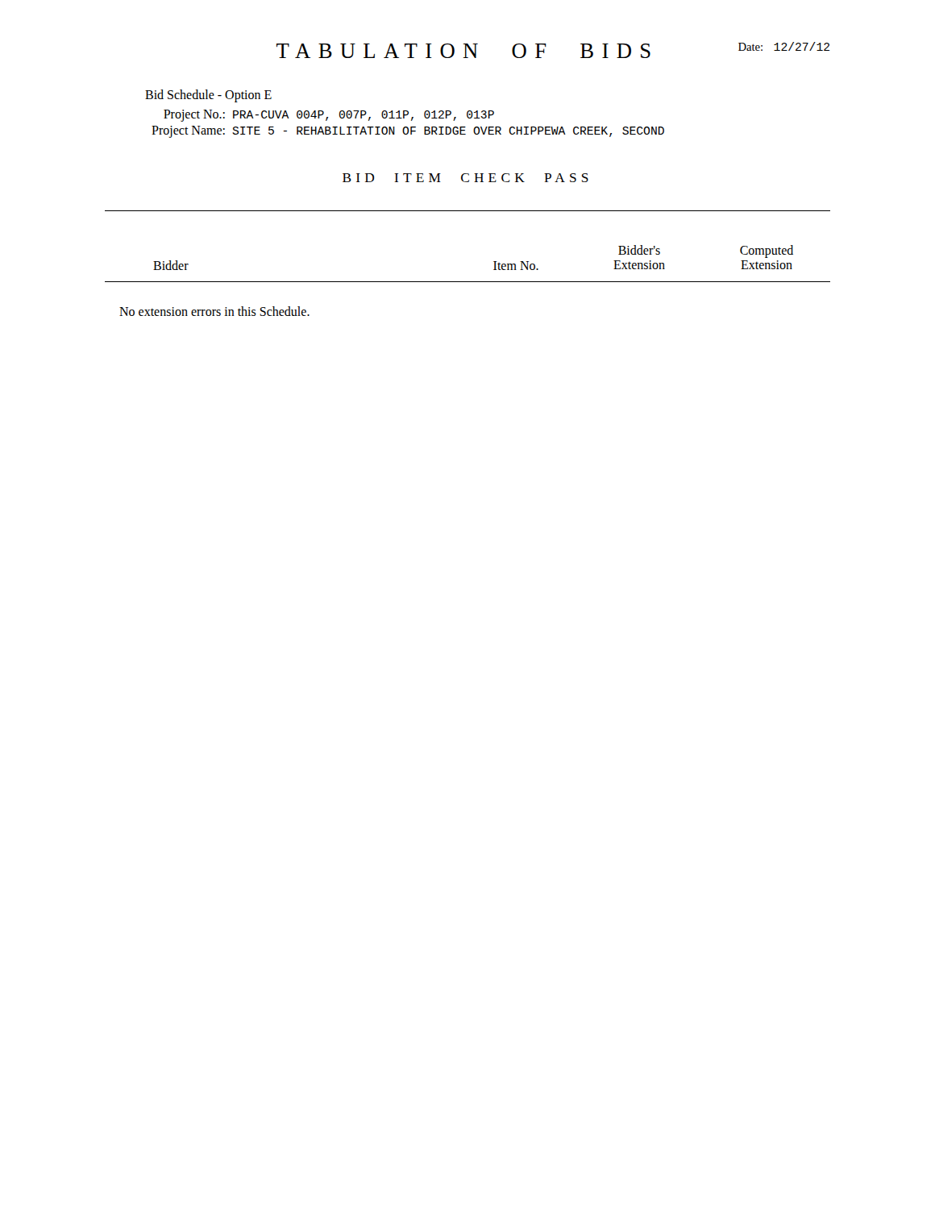TABULATION OF BIDS
Date: 12/27/12
Bid Schedule - Option E
Project No.: PRA-CUVA 004P, 007P, 011P, 012P, 013P
Project Name: SITE 5 - REHABILITATION OF BRIDGE OVER CHIPPEWA CREEK, SECOND
BID ITEM CHECK PASS
| Bidder | Item No. | Bidder's Extension | Computed Extension |
| --- | --- | --- | --- |
No extension errors in this Schedule.